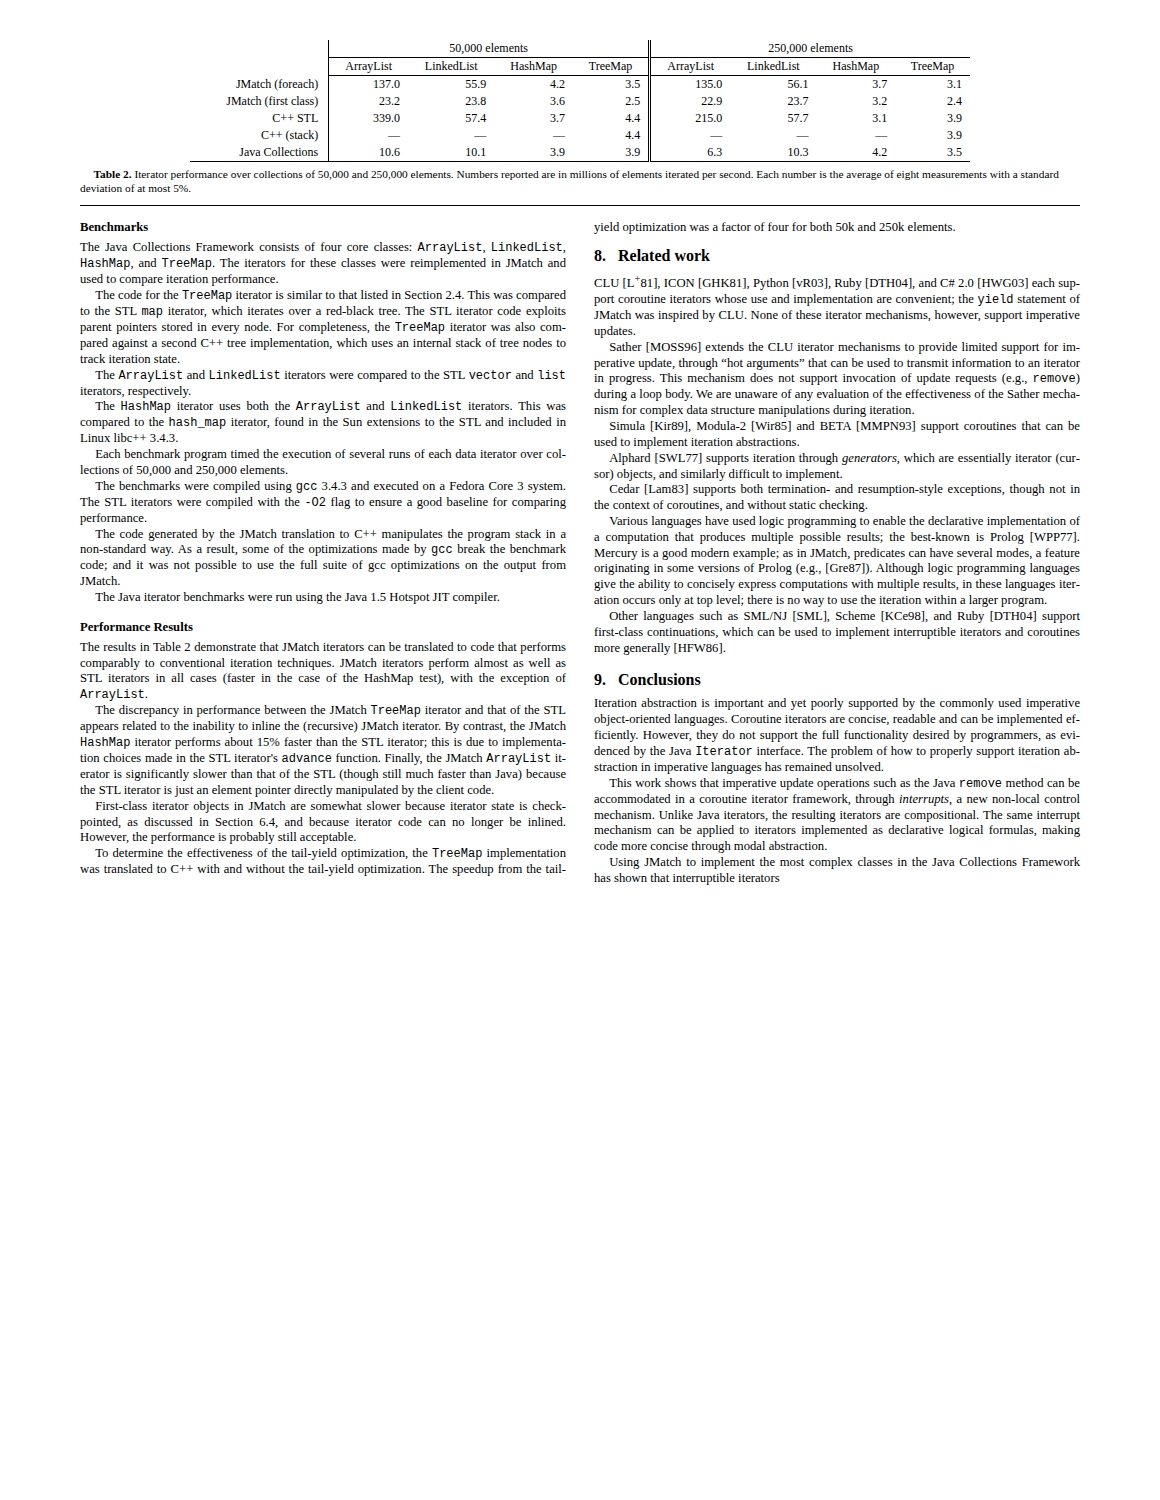| | 50,000 elements | 250,000 elements |
| --- | --- | --- |
| | ArrayList | LinkedList | HashMap | TreeMap | ArrayList | LinkedList | HashMap | TreeMap |
| JMatch (foreach) | 137.0 | 55.9 | 4.2 | 3.5 | 135.0 | 56.1 | 3.7 | 3.1 |
| JMatch (first class) | 23.2 | 23.8 | 3.6 | 2.5 | 22.9 | 23.7 | 3.2 | 2.4 |
| C++ STL | 339.0 | 57.4 | 3.7 | 4.4 | 215.0 | 57.7 | 3.1 | 3.9 |
| C++ (stack) | — | — | — | 4.4 | — | — | — | 3.9 |
| Java Collections | 10.6 | 10.1 | 3.9 | 3.9 | 6.3 | 10.3 | 4.2 | 3.5 |
Table 2. Iterator performance over collections of 50,000 and 250,000 elements. Numbers reported are in millions of elements iterated per second. Each number is the average of eight measurements with a standard deviation of at most 5%.
Benchmarks
The Java Collections Framework consists of four core classes: ArrayList, LinkedList, HashMap, and TreeMap. The iterators for these classes were reimplemented in JMatch and used to compare iteration performance.
The code for the TreeMap iterator is similar to that listed in Section 2.4. This was compared to the STL map iterator, which iterates over a red-black tree. The STL iterator code exploits parent pointers stored in every node. For completeness, the TreeMap iterator was also compared against a second C++ tree implementation, which uses an internal stack of tree nodes to track iteration state.
The ArrayList and LinkedList iterators were compared to the STL vector and list iterators, respectively.
The HashMap iterator uses both the ArrayList and LinkedList iterators. This was compared to the hash_map iterator, found in the Sun extensions to the STL and included in Linux libc++ 3.4.3.
Each benchmark program timed the execution of several runs of each data iterator over collections of 50,000 and 250,000 elements.
The benchmarks were compiled using gcc 3.4.3 and executed on a Fedora Core 3 system. The STL iterators were compiled with the -O2 flag to ensure a good baseline for comparing performance.
The code generated by the JMatch translation to C++ manipulates the program stack in a non-standard way. As a result, some of the optimizations made by gcc break the benchmark code; and it was not possible to use the full suite of gcc optimizations on the output from JMatch.
The Java iterator benchmarks were run using the Java 1.5 Hotspot JIT compiler.
Performance Results
The results in Table 2 demonstrate that JMatch iterators can be translated to code that performs comparably to conventional iteration techniques. JMatch iterators perform almost as well as STL iterators in all cases (faster in the case of the HashMap test), with the exception of ArrayList.
The discrepancy in performance between the JMatch TreeMap iterator and that of the STL appears related to the inability to inline the (recursive) JMatch iterator. By contrast, the JMatch HashMap iterator performs about 15% faster than the STL iterator; this is due to implementation choices made in the STL iterator's advance function. Finally, the JMatch ArrayList iterator is significantly slower than that of the STL (though still much faster than Java) because the STL iterator is just an element pointer directly manipulated by the client code.
First-class iterator objects in JMatch are somewhat slower because iterator state is checkpointed, as discussed in Section 6.4, and because iterator code can no longer be inlined. However, the performance is probably still acceptable.
To determine the effectiveness of the tail-yield optimization, the TreeMap implementation was translated to C++ with and without the tail-yield optimization. The speedup from the tail-yield optimization was a factor of four for both 50k and 250k elements.
8. Related work
CLU [L+81], ICON [GHK81], Python [vR03], Ruby [DTH04], and C# 2.0 [HWG03] each support coroutine iterators whose use and implementation are convenient; the yield statement of JMatch was inspired by CLU. None of these iterator mechanisms, however, support imperative updates.
Sather [MOSS96] extends the CLU iterator mechanisms to provide limited support for imperative update, through “hot arguments” that can be used to transmit information to an iterator in progress. This mechanism does not support invocation of update requests (e.g., remove) during a loop body. We are unaware of any evaluation of the effectiveness of the Sather mechanism for complex data structure manipulations during iteration.
Simula [Kir89], Modula-2 [Wir85] and BETA [MMPN93] support coroutines that can be used to implement iteration abstractions.
Alphard [SWL77] supports iteration through generators, which are essentially iterator (cursor) objects, and similarly difficult to implement.
Cedar [Lam83] supports both termination- and resumption-style exceptions, though not in the context of coroutines, and without static checking.
Various languages have used logic programming to enable the declarative implementation of a computation that produces multiple possible results; the best-known is Prolog [WPP77]. Mercury is a good modern example; as in JMatch, predicates can have several modes, a feature originating in some versions of Prolog (e.g., [Gre87]). Although logic programming languages give the ability to concisely express computations with multiple results, in these languages iteration occurs only at top level; there is no way to use the iteration within a larger program.
Other languages such as SML/NJ [SML], Scheme [KCe98], and Ruby [DTH04] support first-class continuations, which can be used to implement interruptible iterators and coroutines more generally [HFW86].
9. Conclusions
Iteration abstraction is important and yet poorly supported by the commonly used imperative object-oriented languages. Coroutine iterators are concise, readable and can be implemented efficiently. However, they do not support the full functionality desired by programmers, as evidenced by the Java Iterator interface. The problem of how to properly support iteration abstraction in imperative languages has remained unsolved.
This work shows that imperative update operations such as the Java remove method can be accommodated in a coroutine iterator framework, through interrupts, a new non-local control mechanism. Unlike Java iterators, the resulting iterators are compositional. The same interrupt mechanism can be applied to iterators implemented as declarative logical formulas, making code more concise through modal abstraction.
Using JMatch to implement the most complex classes in the Java Collections Framework has shown that interruptible iterators